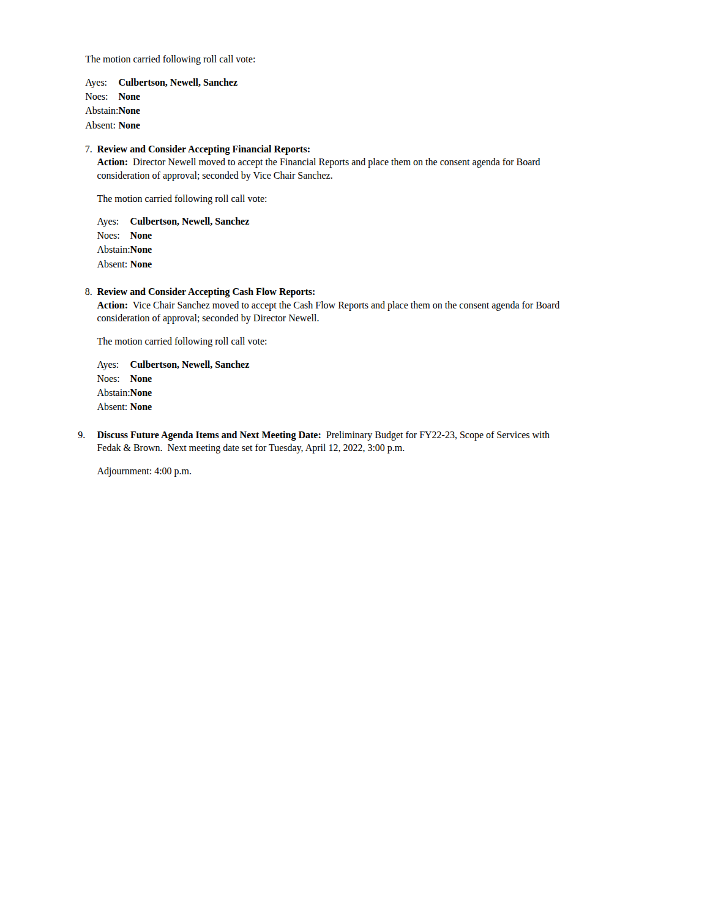The motion carried following roll call vote:
| Ayes: | Culbertson, Newell, Sanchez |
| Noes: | None |
| Abstain: | None |
| Absent: | None |
7.
Review and Consider Accepting Financial Reports:
Action: Director Newell moved to accept the Financial Reports and place them on the consent agenda for Board consideration of approval; seconded by Vice Chair Sanchez.
The motion carried following roll call vote:
| Ayes: | Culbertson, Newell, Sanchez |
| Noes: | None |
| Abstain: | None |
| Absent: | None |
8.
Review and Consider Accepting Cash Flow Reports:
Action: Vice Chair Sanchez moved to accept the Cash Flow Reports and place them on the consent agenda for Board consideration of approval; seconded by Director Newell.
The motion carried following roll call vote:
| Ayes: | Culbertson, Newell, Sanchez |
| Noes: | None |
| Abstain: | None |
| Absent: | None |
9.
Discuss Future Agenda Items and Next Meeting Date: Preliminary Budget for FY22-23, Scope of Services with Fedak & Brown. Next meeting date set for Tuesday, April 12, 2022, 3:00 p.m.
Adjournment: 4:00 p.m.